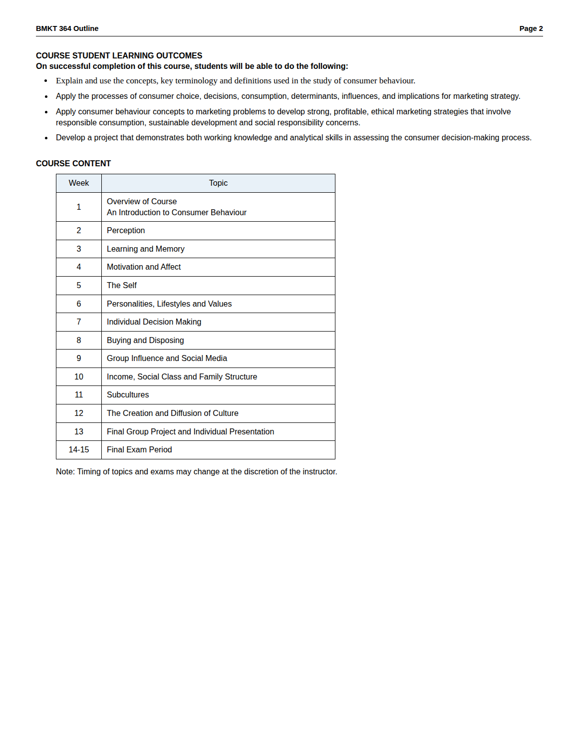BMKT 364 Outline Page 2
Course Student Learning Outcomes
On successful completion of this course, students will be able to do the following:
Explain and use the concepts, key terminology and definitions used in the study of consumer behaviour.
Apply the processes of consumer choice, decisions, consumption, determinants, influences, and implications for marketing strategy.
Apply consumer behaviour concepts to marketing problems to develop strong, profitable, ethical marketing strategies that involve responsible consumption, sustainable development and social responsibility concerns.
Develop a project that demonstrates both working knowledge and analytical skills in assessing the consumer decision-making process.
Course Content
| Week | Topic |
| --- | --- |
| 1 | Overview of Course An Introduction to Consumer Behaviour |
| 2 | Perception |
| 3 | Learning and Memory |
| 4 | Motivation and Affect |
| 5 | The Self |
| 6 | Personalities, Lifestyles and Values |
| 7 | Individual Decision Making |
| 8 | Buying and Disposing |
| 9 | Group Influence and Social Media |
| 10 | Income, Social Class and Family Structure |
| 11 | Subcultures |
| 12 | The Creation and Diffusion of Culture |
| 13 | Final Group Project and Individual Presentation |
| 14-15 | Final Exam Period |
Note: Timing of topics and exams may change at the discretion of the instructor.